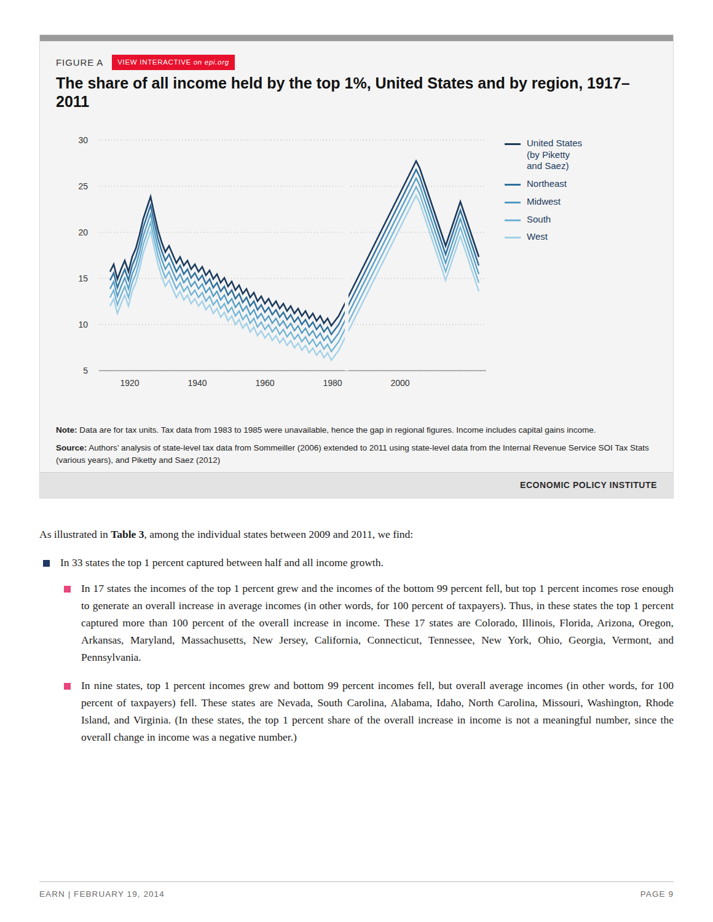FIGURE A
VIEW INTERACTIVE on epi.org
The share of all income held by the top 1%, United States and by region, 1917–2011
30 25 20 15 10 5 1920 1940 1960 1980 2000
United States
(by Piketty
and Saez)
Northeast
Midwest
South
West
Note: Data are for tax units. Tax data from 1983 to 1985 were unavailable, hence the gap in regional figures. Income includes capital gains income.
Source: Authors’ analysis of state-level tax data from Sommeiller (2006) extended to 2011 using state-level data from the Internal Revenue Service SOI Tax Stats (various years), and Piketty and Saez (2012)
ECONOMIC POLICY INSTITUTE
As illustrated in Table 3, among the individual states between 2009 and 2011, we find:
In 33 states the top 1 percent captured between half and all income growth.
In 17 states the incomes of the top 1 percent grew and the incomes of the bottom 99 percent fell, but top 1 percent incomes rose enough to generate an overall increase in average incomes (in other words, for 100 percent of taxpayers). Thus, in these states the top 1 percent captured more than 100 percent of the overall increase in income. These 17 states are Colorado, Illinois, Florida, Arizona, Oregon, Arkansas, Maryland, Massachusetts, New Jersey, California, Connecticut, Tennessee, New York, Ohio, Georgia, Vermont, and Pennsylvania.
In nine states, top 1 percent incomes grew and bottom 99 percent incomes fell, but overall average incomes (in other words, for 100 percent of taxpayers) fell. These states are Nevada, South Carolina, Alabama, Idaho, North Carolina, Missouri, Washington, Rhode Island, and Virginia. (In these states, the top 1 percent share of the overall increase in income is not a meaningful number, since the overall change in income was a negative number.)
EARN | FEBRUARY 19, 2014
PAGE 9